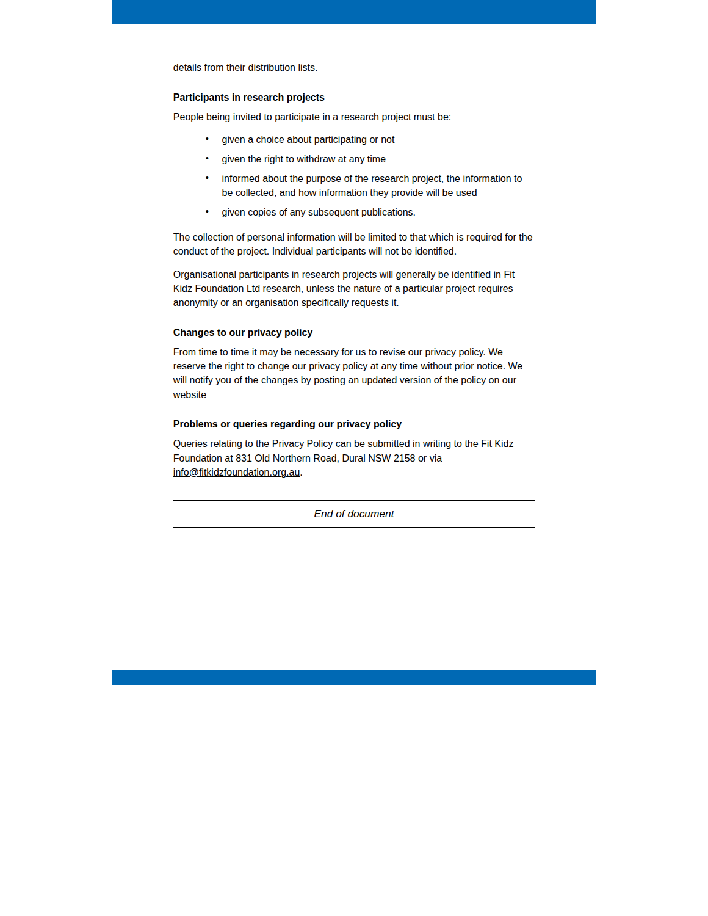details from their distribution lists.
Participants in research projects
People being invited to participate in a research project must be:
given a choice about participating or not
given the right to withdraw at any time
informed about the purpose of the research project, the information to be collected, and how information they provide will be used
given copies of any subsequent publications.
The collection of personal information will be limited to that which is required for the conduct of the project. Individual participants will not be identified.
Organisational participants in research projects will generally be identified in Fit Kidz Foundation Ltd research, unless the nature of a particular project requires anonymity or an organisation specifically requests it.
Changes to our privacy policy
From time to time it may be necessary for us to revise our privacy policy. We reserve the right to change our privacy policy at any time without prior notice. We will notify you of the changes by posting an updated version of the policy on our website
Problems or queries regarding our privacy policy
Queries relating to the Privacy Policy can be submitted in writing to the Fit Kidz Foundation at 831 Old Northern Road, Dural NSW 2158 or via info@fitkidzfoundation.org.au.
End of document